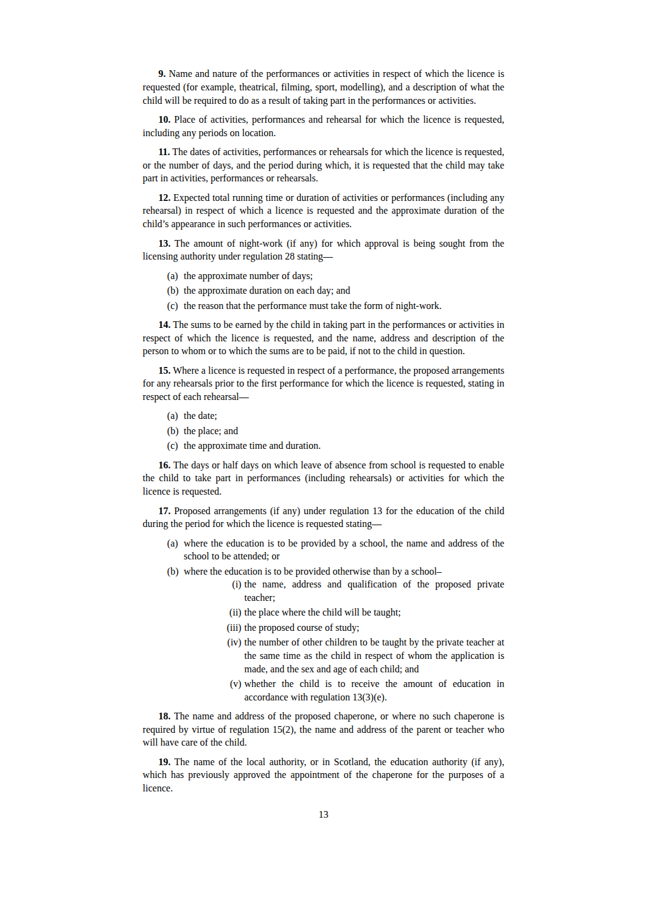9. Name and nature of the performances or activities in respect of which the licence is requested (for example, theatrical, filming, sport, modelling), and a description of what the child will be required to do as a result of taking part in the performances or activities.
10. Place of activities, performances and rehearsal for which the licence is requested, including any periods on location.
11. The dates of activities, performances or rehearsals for which the licence is requested, or the number of days, and the period during which, it is requested that the child may take part in activities, performances or rehearsals.
12. Expected total running time or duration of activities or performances (including any rehearsal) in respect of which a licence is requested and the approximate duration of the child’s appearance in such performances or activities.
13. The amount of night-work (if any) for which approval is being sought from the licensing authority under regulation 28 stating—
(a) the approximate number of days;
(b) the approximate duration on each day; and
(c) the reason that the performance must take the form of night-work.
14. The sums to be earned by the child in taking part in the performances or activities in respect of which the licence is requested, and the name, address and description of the person to whom or to which the sums are to be paid, if not to the child in question.
15. Where a licence is requested in respect of a performance, the proposed arrangements for any rehearsals prior to the first performance for which the licence is requested, stating in respect of each rehearsal—
(a) the date;
(b) the place; and
(c) the approximate time and duration.
16. The days or half days on which leave of absence from school is requested to enable the child to take part in performances (including rehearsals) or activities for which the licence is requested.
17. Proposed arrangements (if any) under regulation 13 for the education of the child during the period for which the licence is requested stating—
(a) where the education is to be provided by a school, the name and address of the school to be attended; or
(b) where the education is to be provided otherwise than by a school–
(i) the name, address and qualification of the proposed private teacher;
(ii) the place where the child will be taught;
(iii) the proposed course of study;
(iv) the number of other children to be taught by the private teacher at the same time as the child in respect of whom the application is made, and the sex and age of each child; and
(v) whether the child is to receive the amount of education in accordance with regulation 13(3)(e).
18. The name and address of the proposed chaperone, or where no such chaperone is required by virtue of regulation 15(2), the name and address of the parent or teacher who will have care of the child.
19. The name of the local authority, or in Scotland, the education authority (if any), which has previously approved the appointment of the chaperone for the purposes of a licence.
13